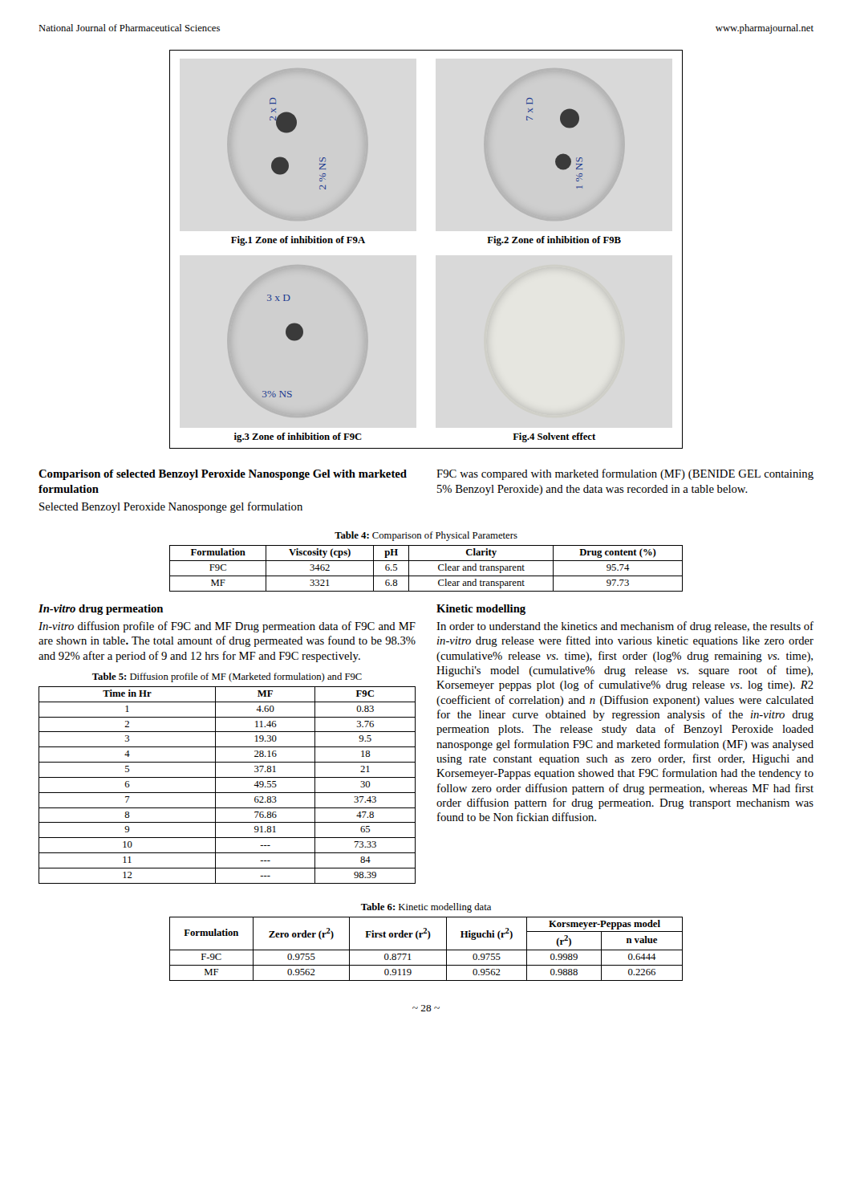National Journal of Pharmaceutical Sciences www.pharmajournal.net
2 x D 2 % NS
Fig.1 Zone of inhibition of F9A
7 x D 1 % NS
Fig.2 Zone of inhibition of F9B
3 x D 3% NS
ig.3 Zone of inhibition of F9C
Fig.4 Solvent effect
Comparison of selected Benzoyl Peroxide Nanosponge Gel with marketed formulation
Selected Benzoyl Peroxide Nanosponge gel formulation
F9C was compared with marketed formulation (MF) (BENIDE GEL containing 5% Benzoyl Peroxide) and the data was recorded in a table below.
Table 4: Comparison of Physical Parameters
| Formulation | Viscosity (cps) | pH | Clarity | Drug content (%) |
| --- | --- | --- | --- | --- |
| F9C | 3462 | 6.5 | Clear and transparent | 95.74 |
| MF | 3321 | 6.8 | Clear and transparent | 97.73 |
In-vitro drug permeation
In-vitro diffusion profile of F9C and MF Drug permeation data of F9C and MF are shown in table. The total amount of drug permeated was found to be 98.3% and 92% after a period of 9 and 12 hrs for MF and F9C respectively.
Table 5: Diffusion profile of MF (Marketed formulation) and F9C
| Time in Hr | MF | F9C |
| --- | --- | --- |
| 1 | 4.60 | 0.83 |
| 2 | 11.46 | 3.76 |
| 3 | 19.30 | 9.5 |
| 4 | 28.16 | 18 |
| 5 | 37.81 | 21 |
| 6 | 49.55 | 30 |
| 7 | 62.83 | 37.43 |
| 8 | 76.86 | 47.8 |
| 9 | 91.81 | 65 |
| 10 | --- | 73.33 |
| 11 | --- | 84 |
| 12 | --- | 98.39 |
Kinetic modelling
In order to understand the kinetics and mechanism of drug release, the results of in-vitro drug release were fitted into various kinetic equations like zero order (cumulative% release vs. time), first order (log% drug remaining vs. time), Higuchi's model (cumulative% drug release vs. square root of time), Korsemeyer peppas plot (log of cumulative% drug release vs. log time). R2 (coefficient of correlation) and n (Diffusion exponent) values were calculated for the linear curve obtained by regression analysis of the in-vitro drug permeation plots. The release study data of Benzoyl Peroxide loaded nanosponge gel formulation F9C and marketed formulation (MF) was analysed using rate constant equation such as zero order, first order, Higuchi and Korsemeyer-Pappas equation showed that F9C formulation had the tendency to follow zero order diffusion pattern of drug permeation, whereas MF had first order diffusion pattern for drug permeation. Drug transport mechanism was found to be Non fickian diffusion.
Table 6: Kinetic modelling data
| Formulation | Zero order (r 2 ) | First order (r 2 ) | Higuchi (r 2 ) | Korsmeyer-Peppas model |
| --- | --- | --- | --- | --- |
| (r 2 ) | n value |
| F-9C | 0.9755 | 0.8771 | 0.9755 | 0.9989 | 0.6444 |
| MF | 0.9562 | 0.9119 | 0.9562 | 0.9888 | 0.2266 |
~ 28 ~